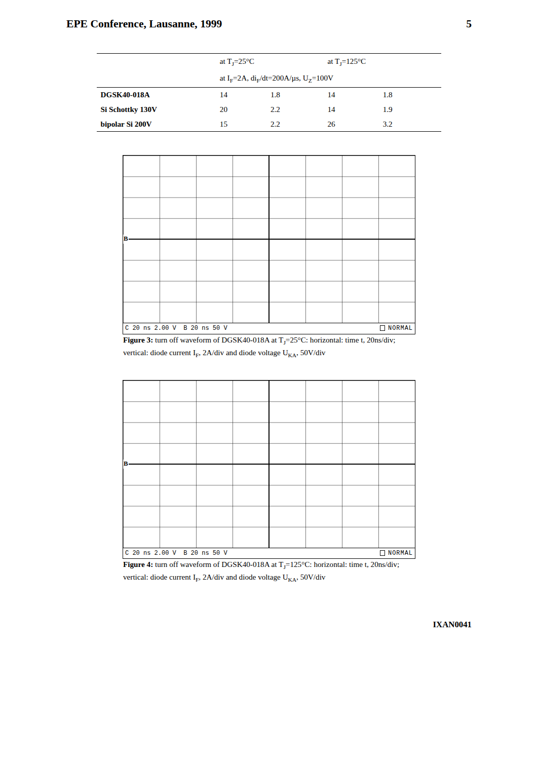EPE Conference, Lausanne, 1999 5
| | at T J =25°C | at T J =125°C |
| | at I F =2A, di F /dt=200A/µs, U Z =100V |
| DGSK40-018A | 14 | 1.8 | 14 | 1.8 |
| Si Schottky 130V | 20 | 2.2 | 14 | 1.9 |
| bipolar Si 200V | 15 | 2.2 | 26 | 3.2 |
B
C 20 ns 2.00 V B 20 ns 50 V
NORMAL
Figure 3: turn off waveform of DGSK40-018A at TJ=25°C: horizontal: time t, 20ns/div; vertical: diode current IF, 2A/div and diode voltage UKA, 50V/div
B
C 20 ns 2.00 V B 20 ns 50 V
NORMAL
Figure 4: turn off waveform of DGSK40-018A at TJ=125°C: horizontal: time t, 20ns/div; vertical: diode current IF, 2A/div and diode voltage UKA, 50V/div
IXAN0041